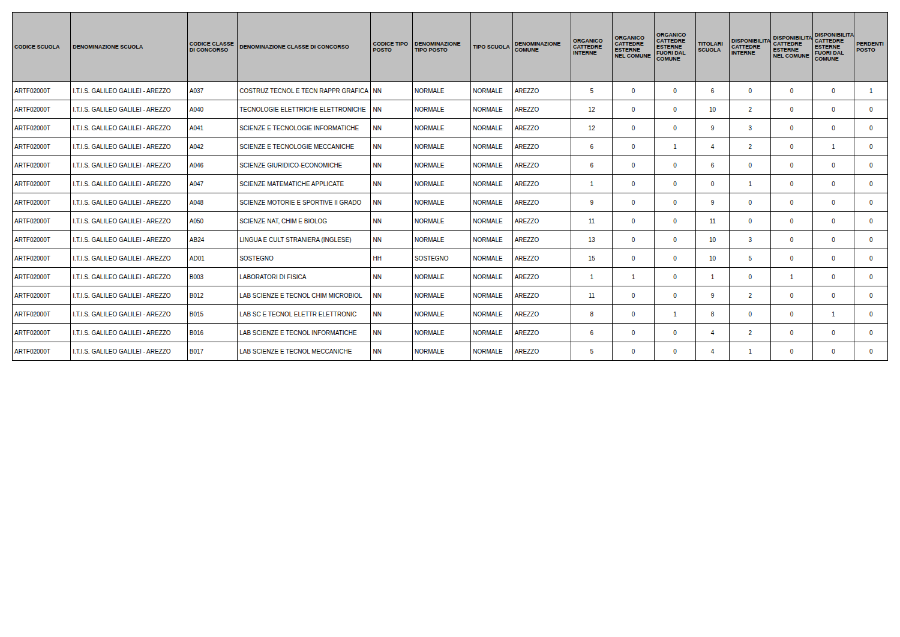| CODICE SCUOLA | DENOMINAZIONE SCUOLA | CODICE CLASSE DI CONCORSO | DENOMINAZIONE CLASSE DI CONCORSO | CODICE TIPO POSTO | DENOMINAZIONE TIPO POSTO | TIPO SCUOLA | DENOMINAZIONE COMUNE | ORGANICO CATTEDRE INTERNE | ORGANICO CATTEDRE ESTERNE NEL COMUNE | ORGANICO CATTEDRE ESTERNE FUORI DAL COMUNE | TITOLARI SCUOLA | DISPONIBILITA' CATTEDRE INTERNE | DISPONIBILITA' CATTEDRE ESTERNE NEL COMUNE | DISPONIBILITA' CATTEDRE ESTERNE FUORI DAL COMUNE | PERDENTI POSTO |
| --- | --- | --- | --- | --- | --- | --- | --- | --- | --- | --- | --- | --- | --- | --- | --- |
| ARTF02000T | I.T.I.S. GALILEO GALILEI - AREZZO | A037 | COSTRUZ TECNOL E TECN RAPPR GRAFICA | NN | NORMALE | NORMALE | AREZZO | 5 | 0 | 0 | 6 | 0 | 0 | 0 | 1 |
| ARTF02000T | I.T.I.S. GALILEO GALILEI - AREZZO | A040 | TECNOLOGIE ELETTRICHE ELETTRONICHE | NN | NORMALE | NORMALE | AREZZO | 12 | 0 | 0 | 10 | 2 | 0 | 0 | 0 |
| ARTF02000T | I.T.I.S. GALILEO GALILEI - AREZZO | A041 | SCIENZE E TECNOLOGIE INFORMATICHE | NN | NORMALE | NORMALE | AREZZO | 12 | 0 | 0 | 9 | 3 | 0 | 0 | 0 |
| ARTF02000T | I.T.I.S. GALILEO GALILEI - AREZZO | A042 | SCIENZE E TECNOLOGIE MECCANICHE | NN | NORMALE | NORMALE | AREZZO | 6 | 0 | 1 | 4 | 2 | 0 | 1 | 0 |
| ARTF02000T | I.T.I.S. GALILEO GALILEI - AREZZO | A046 | SCIENZE GIURIDICO-ECONOMICHE | NN | NORMALE | NORMALE | AREZZO | 6 | 0 | 0 | 6 | 0 | 0 | 0 | 0 |
| ARTF02000T | I.T.I.S. GALILEO GALILEI - AREZZO | A047 | SCIENZE MATEMATICHE APPLICATE | NN | NORMALE | NORMALE | AREZZO | 1 | 0 | 0 | 0 | 1 | 0 | 0 | 0 |
| ARTF02000T | I.T.I.S. GALILEO GALILEI - AREZZO | A048 | SCIENZE MOTORIE E SPORTIVE II GRADO | NN | NORMALE | NORMALE | AREZZO | 9 | 0 | 0 | 9 | 0 | 0 | 0 | 0 |
| ARTF02000T | I.T.I.S. GALILEO GALILEI - AREZZO | A050 | SCIENZE NAT, CHIM E BIOLOG | NN | NORMALE | NORMALE | AREZZO | 11 | 0 | 0 | 11 | 0 | 0 | 0 | 0 |
| ARTF02000T | I.T.I.S. GALILEO GALILEI - AREZZO | AB24 | LINGUA E CULT STRANIERA (INGLESE) | NN | NORMALE | NORMALE | AREZZO | 13 | 0 | 0 | 10 | 3 | 0 | 0 | 0 |
| ARTF02000T | I.T.I.S. GALILEO GALILEI - AREZZO | AD01 | SOSTEGNO | HH | SOSTEGNO | NORMALE | AREZZO | 15 | 0 | 0 | 10 | 5 | 0 | 0 | 0 |
| ARTF02000T | I.T.I.S. GALILEO GALILEI - AREZZO | B003 | LABORATORI DI FISICA | NN | NORMALE | NORMALE | AREZZO | 1 | 1 | 0 | 1 | 0 | 1 | 0 | 0 |
| ARTF02000T | I.T.I.S. GALILEO GALILEI - AREZZO | B012 | LAB SCIENZE E TECNOL CHIM MICROBIOL | NN | NORMALE | NORMALE | AREZZO | 11 | 0 | 0 | 9 | 2 | 0 | 0 | 0 |
| ARTF02000T | I.T.I.S. GALILEO GALILEI - AREZZO | B015 | LAB SC E TECNOL ELETTR ELETTRONIC | NN | NORMALE | NORMALE | AREZZO | 8 | 0 | 1 | 8 | 0 | 0 | 1 | 0 |
| ARTF02000T | I.T.I.S. GALILEO GALILEI - AREZZO | B016 | LAB SCIENZE E TECNOL INFORMATICHE | NN | NORMALE | NORMALE | AREZZO | 6 | 0 | 0 | 4 | 2 | 0 | 0 | 0 |
| ARTF02000T | I.T.I.S. GALILEO GALILEI - AREZZO | B017 | LAB SCIENZE E TECNOL MECCANICHE | NN | NORMALE | NORMALE | AREZZO | 5 | 0 | 0 | 4 | 1 | 0 | 0 | 0 |